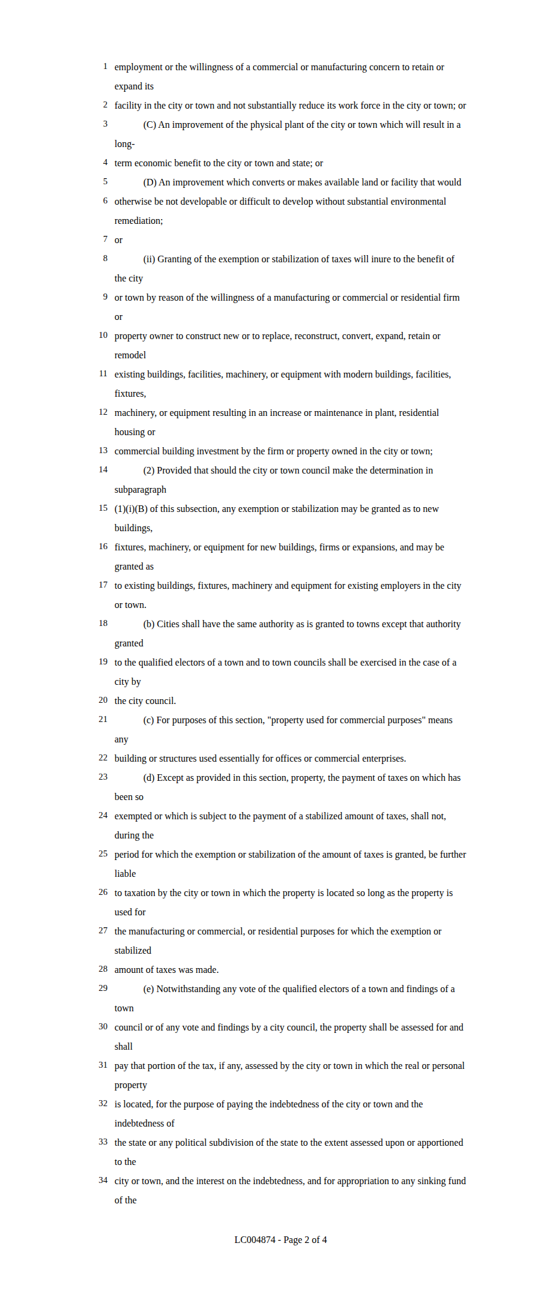employment or the willingness of a commercial or manufacturing concern to retain or expand its
facility in the city or town and not substantially reduce its work force in the city or town; or
(C) An improvement of the physical plant of the city or town which will result in a long-
term economic benefit to the city or town and state; or
(D) An improvement which converts or makes available land or facility that would
otherwise be not developable or difficult to develop without substantial environmental remediation;
or
(ii) Granting of the exemption or stabilization of taxes will inure to the benefit of the city
or town by reason of the willingness of a manufacturing or commercial or residential firm or
property owner to construct new or to replace, reconstruct, convert, expand, retain or remodel
existing buildings, facilities, machinery, or equipment with modern buildings, facilities, fixtures,
machinery, or equipment resulting in an increase or maintenance in plant, residential housing or
commercial building investment by the firm or property owned in the city or town;
(2) Provided that should the city or town council make the determination in subparagraph
(1)(i)(B) of this subsection, any exemption or stabilization may be granted as to new buildings,
fixtures, machinery, or equipment for new buildings, firms or expansions, and may be granted as
to existing buildings, fixtures, machinery and equipment for existing employers in the city or town.
(b) Cities shall have the same authority as is granted to towns except that authority granted
to the qualified electors of a town and to town councils shall be exercised in the case of a city by
the city council.
(c) For purposes of this section, "property used for commercial purposes" means any
building or structures used essentially for offices or commercial enterprises.
(d) Except as provided in this section, property, the payment of taxes on which has been so
exempted or which is subject to the payment of a stabilized amount of taxes, shall not, during the
period for which the exemption or stabilization of the amount of taxes is granted, be further liable
to taxation by the city or town in which the property is located so long as the property is used for
the manufacturing or commercial, or residential purposes for which the exemption or stabilized
amount of taxes was made.
(e) Notwithstanding any vote of the qualified electors of a town and findings of a town
council or of any vote and findings by a city council, the property shall be assessed for and shall
pay that portion of the tax, if any, assessed by the city or town in which the real or personal property
is located, for the purpose of paying the indebtedness of the city or town and the indebtedness of
the state or any political subdivision of the state to the extent assessed upon or apportioned to the
city or town, and the interest on the indebtedness, and for appropriation to any sinking fund of the
LC004874 - Page 2 of 4